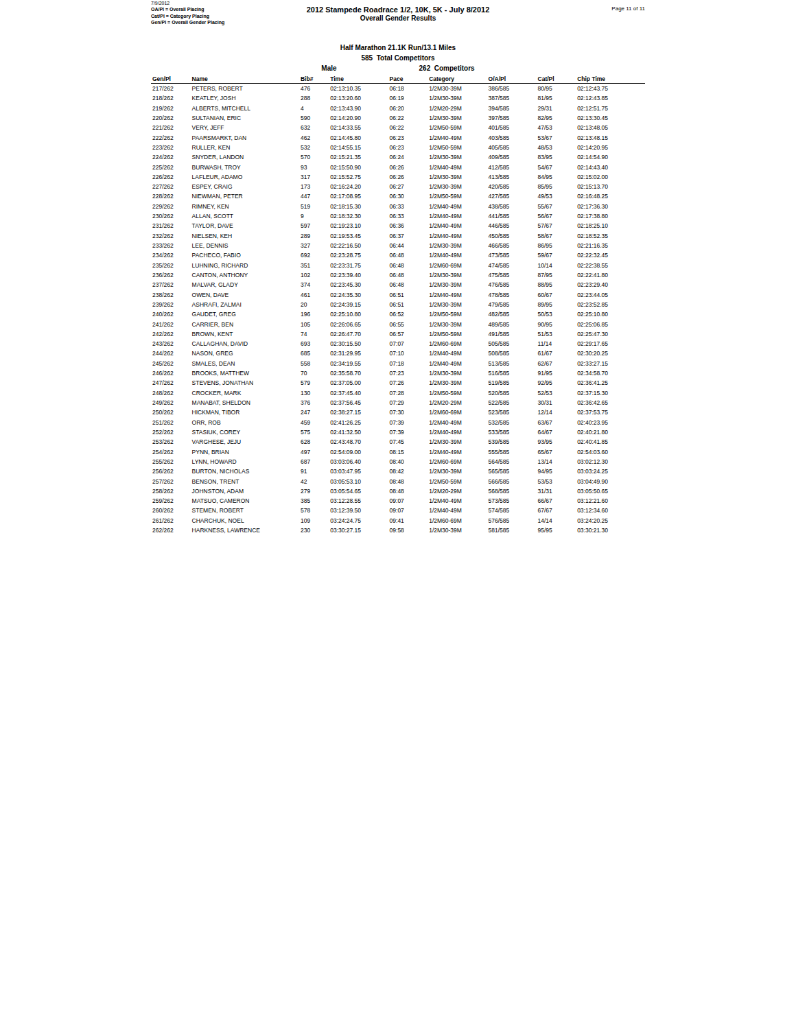7/9/2012
OA/Pl = Overall Placing
Cat/Pl = Category Placing
Gen/Pl = Overall Gender Placing
2012 Stampede Roadrace 1/2, 10K, 5K - July 8/2012
Overall Gender Results
Page 11 of 11
Half Marathon 21.1K Run/13.1 Miles
585 Total Competitors
Male 262 Competitors
| Gen/Pl | Name | Bib# | Time | Pace | Category | O/A/Pl | Cat/Pl | Chip Time |
| --- | --- | --- | --- | --- | --- | --- | --- | --- |
| 217/262 | PETERS, ROBERT | 476 | 02:13:10.35 | 06:18 | 1/2M30-39M | 386/585 | 80/95 | 02:12:43.75 |
| 218/262 | KEATLEY, JOSH | 288 | 02:13:20.60 | 06:19 | 1/2M30-39M | 387/585 | 81/95 | 02:12:43.85 |
| 219/262 | ALBERTS, MITCHELL | 4 | 02:13:43.90 | 06:20 | 1/2M20-29M | 394/585 | 29/31 | 02:12:51.75 |
| 220/262 | SULTANIAN, ERIC | 590 | 02:14:20.90 | 06:22 | 1/2M30-39M | 397/585 | 82/95 | 02:13:30.45 |
| 221/262 | VERY, JEFF | 632 | 02:14:33.55 | 06:22 | 1/2M50-59M | 401/585 | 47/53 | 02:13:48.05 |
| 222/262 | PAARSMARKT, DAN | 462 | 02:14:45.80 | 06:23 | 1/2M40-49M | 403/585 | 53/67 | 02:13:48.15 |
| 223/262 | RULLER, KEN | 532 | 02:14:55.15 | 06:23 | 1/2M50-59M | 405/585 | 48/53 | 02:14:20.95 |
| 224/262 | SNYDER, LANDON | 570 | 02:15:21.35 | 06:24 | 1/2M30-39M | 409/585 | 83/95 | 02:14:54.90 |
| 225/262 | BURWASH, TROY | 93 | 02:15:50.90 | 06:26 | 1/2M40-49M | 412/585 | 54/67 | 02:14:43.40 |
| 226/262 | LAFLEUR, ADAMO | 317 | 02:15:52.75 | 06:26 | 1/2M30-39M | 413/585 | 84/95 | 02:15:02.00 |
| 227/262 | ESPEY, CRAIG | 173 | 02:16:24.20 | 06:27 | 1/2M30-39M | 420/585 | 85/95 | 02:15:13.70 |
| 228/262 | NIEWMAN, PETER | 447 | 02:17:08.95 | 06:30 | 1/2M50-59M | 427/585 | 49/53 | 02:16:48.25 |
| 229/262 | RIMNEY, KEN | 519 | 02:18:15.30 | 06:33 | 1/2M40-49M | 438/585 | 55/67 | 02:17:36.30 |
| 230/262 | ALLAN, SCOTT | 9 | 02:18:32.30 | 06:33 | 1/2M40-49M | 441/585 | 56/67 | 02:17:38.80 |
| 231/262 | TAYLOR, DAVE | 597 | 02:19:23.10 | 06:36 | 1/2M40-49M | 446/585 | 57/67 | 02:18:25.10 |
| 232/262 | NIELSEN, KEH | 289 | 02:19:53.45 | 06:37 | 1/2M40-49M | 450/585 | 58/67 | 02:18:52.35 |
| 233/262 | LEE, DENNIS | 327 | 02:22:16.50 | 06:44 | 1/2M30-39M | 466/585 | 86/95 | 02:21:16.35 |
| 234/262 | PACHECO, FABIO | 692 | 02:23:28.75 | 06:48 | 1/2M40-49M | 473/585 | 59/67 | 02:22:32.45 |
| 235/262 | LUHNING, RICHARD | 351 | 02:23:31.75 | 06:48 | 1/2M60-69M | 474/585 | 10/14 | 02:22:38.55 |
| 236/262 | CANTON, ANTHONY | 102 | 02:23:39.40 | 06:48 | 1/2M30-39M | 475/585 | 87/95 | 02:22:41.80 |
| 237/262 | MALVAR, GLADY | 374 | 02:23:45.30 | 06:48 | 1/2M30-39M | 476/585 | 88/95 | 02:23:29.40 |
| 238/262 | OWEN, DAVE | 461 | 02:24:35.30 | 06:51 | 1/2M40-49M | 478/585 | 60/67 | 02:23:44.05 |
| 239/262 | ASHRAFI, ZALMAI | 20 | 02:24:39.15 | 06:51 | 1/2M30-39M | 479/585 | 89/95 | 02:23:52.85 |
| 240/262 | GAUDET, GREG | 196 | 02:25:10.80 | 06:52 | 1/2M50-59M | 482/585 | 50/53 | 02:25:10.80 |
| 241/262 | CARRIER, BEN | 105 | 02:26:06.65 | 06:55 | 1/2M30-39M | 489/585 | 90/95 | 02:25:06.85 |
| 242/262 | BROWN, KENT | 74 | 02:26:47.70 | 06:57 | 1/2M50-59M | 491/585 | 51/53 | 02:25:47.30 |
| 243/262 | CALLAGHAN, DAVID | 693 | 02:30:15.50 | 07:07 | 1/2M60-69M | 505/585 | 11/14 | 02:29:17.65 |
| 244/262 | NASON, GREG | 685 | 02:31:29.95 | 07:10 | 1/2M40-49M | 508/585 | 61/67 | 02:30:20.25 |
| 245/262 | SMALES, DEAN | 558 | 02:34:19.55 | 07:18 | 1/2M40-49M | 513/585 | 62/67 | 02:33:27.15 |
| 246/262 | BROOKS, MATTHEW | 70 | 02:35:58.70 | 07:23 | 1/2M30-39M | 516/585 | 91/95 | 02:34:58.70 |
| 247/262 | STEVENS, JONATHAN | 579 | 02:37:05.00 | 07:26 | 1/2M30-39M | 519/585 | 92/95 | 02:36:41.25 |
| 248/262 | CROCKER, MARK | 130 | 02:37:45.40 | 07:28 | 1/2M50-59M | 520/585 | 52/53 | 02:37:15.30 |
| 249/262 | MANABAT, SHELDON | 376 | 02:37:56.45 | 07:29 | 1/2M20-29M | 522/585 | 30/31 | 02:36:42.65 |
| 250/262 | HICKMAN, TIBOR | 247 | 02:38:27.15 | 07:30 | 1/2M60-69M | 523/585 | 12/14 | 02:37:53.75 |
| 251/262 | ORR, ROB | 459 | 02:41:26.25 | 07:39 | 1/2M40-49M | 532/585 | 63/67 | 02:40:23.95 |
| 252/262 | STASIUK, COREY | 575 | 02:41:32.50 | 07:39 | 1/2M40-49M | 533/585 | 64/67 | 02:40:21.80 |
| 253/262 | VARGHESE, JEJU | 628 | 02:43:48.70 | 07:45 | 1/2M30-39M | 539/585 | 93/95 | 02:40:41.85 |
| 254/262 | PYNN, BRIAN | 497 | 02:54:09.00 | 08:15 | 1/2M40-49M | 555/585 | 65/67 | 02:54:03.60 |
| 255/262 | LYNN, HOWARD | 687 | 03:03:06.40 | 08:40 | 1/2M60-69M | 564/585 | 13/14 | 03:02:12.30 |
| 256/262 | BURTON, NICHOLAS | 91 | 03:03:47.95 | 08:42 | 1/2M30-39M | 565/585 | 94/95 | 03:03:24.25 |
| 257/262 | BENSON, TRENT | 42 | 03:05:53.10 | 08:48 | 1/2M50-59M | 566/585 | 53/53 | 03:04:49.90 |
| 258/262 | JOHNSTON, ADAM | 279 | 03:05:54.65 | 08:48 | 1/2M20-29M | 568/585 | 31/31 | 03:05:50.65 |
| 259/262 | MATSUO, CAMERON | 385 | 03:12:28.55 | 09:07 | 1/2M40-49M | 573/585 | 66/67 | 03:12:21.60 |
| 260/262 | STEMEN, ROBERT | 578 | 03:12:39.50 | 09:07 | 1/2M40-49M | 574/585 | 67/67 | 03:12:34.60 |
| 261/262 | CHARCHUK, NOEL | 109 | 03:24:24.75 | 09:41 | 1/2M60-69M | 576/585 | 14/14 | 03:24:20.25 |
| 262/262 | HARKNESS, LAWRENCE | 230 | 03:30:27.15 | 09:58 | 1/2M30-39M | 581/585 | 95/95 | 03:30:21.30 |